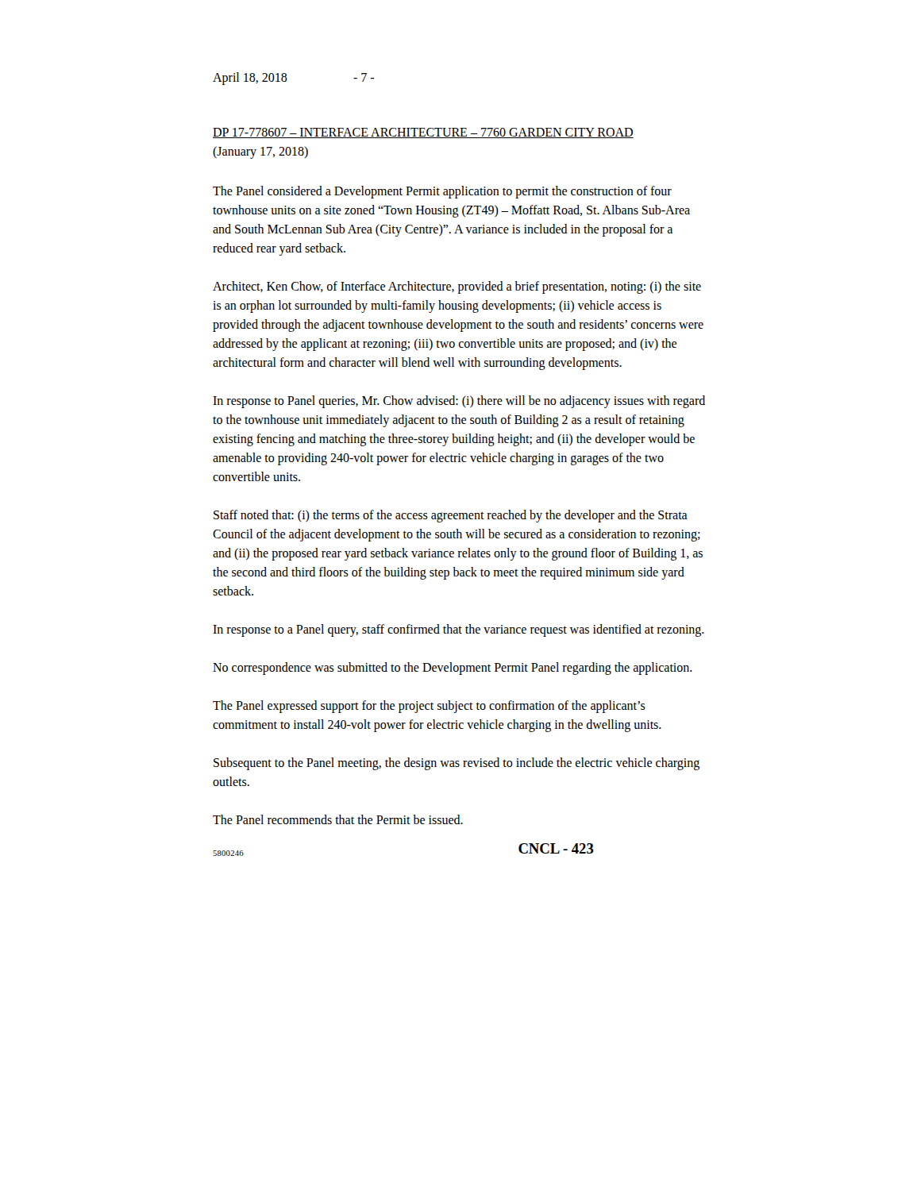April 18, 2018 - 7 -
DP 17-778607 – INTERFACE ARCHITECTURE – 7760 GARDEN CITY ROAD
(January 17, 2018)
The Panel considered a Development Permit application to permit the construction of four townhouse units on a site zoned “Town Housing (ZT49) – Moffatt Road, St. Albans Sub-Area and South McLennan Sub Area (City Centre)”. A variance is included in the proposal for a reduced rear yard setback.
Architect, Ken Chow, of Interface Architecture, provided a brief presentation, noting: (i) the site is an orphan lot surrounded by multi-family housing developments; (ii) vehicle access is provided through the adjacent townhouse development to the south and residents’ concerns were addressed by the applicant at rezoning; (iii) two convertible units are proposed; and (iv) the architectural form and character will blend well with surrounding developments.
In response to Panel queries, Mr. Chow advised: (i) there will be no adjacency issues with regard to the townhouse unit immediately adjacent to the south of Building 2 as a result of retaining existing fencing and matching the three-storey building height; and (ii) the developer would be amenable to providing 240-volt power for electric vehicle charging in garages of the two convertible units.
Staff noted that: (i) the terms of the access agreement reached by the developer and the Strata Council of the adjacent development to the south will be secured as a consideration to rezoning; and (ii) the proposed rear yard setback variance relates only to the ground floor of Building 1, as the second and third floors of the building step back to meet the required minimum side yard setback.
In response to a Panel query, staff confirmed that the variance request was identified at rezoning.
No correspondence was submitted to the Development Permit Panel regarding the application.
The Panel expressed support for the project subject to confirmation of the applicant’s commitment to install 240-volt power for electric vehicle charging in the dwelling units.
Subsequent to the Panel meeting, the design was revised to include the electric vehicle charging outlets.
The Panel recommends that the Permit be issued.
5800246 CNCL - 423